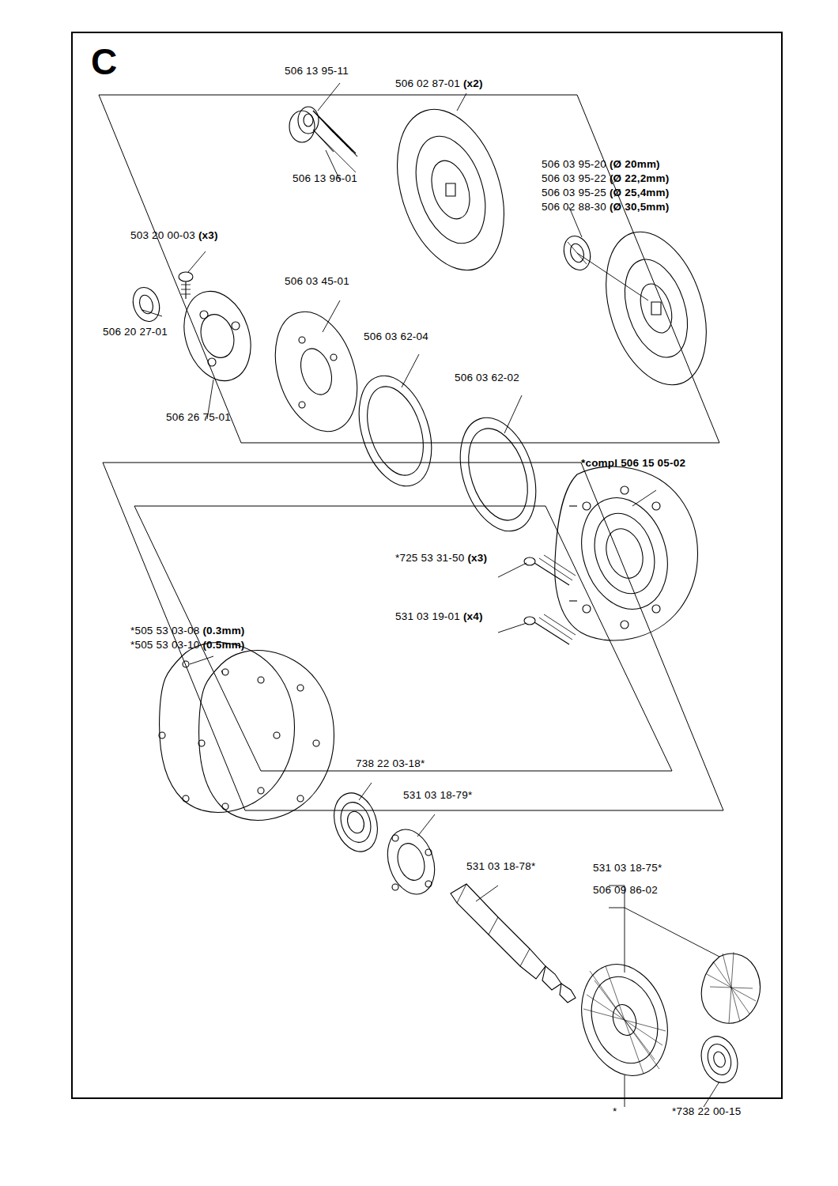C
506 13 95-11
506 02 87-01 (x2)
506 13 96-01
506 03 95-20 (Ø 20mm)
506 03 95-22 (Ø 22,2mm)
506 03 95-25 (Ø 25,4mm)
506 02 88-30 (Ø 30,5mm)
503 20 00-03 (x3)
506 03 45-01
506 20 27-01
506 03 62-04
506 26 75-01
506 03 62-02
*compl 506 15 05-02
*725 53 31-50 (x3)
531 03 19-01 (x4)
*505 53 03-08 (0.3mm)
*505 53 03-10 (0.5mm)
738 22 03-18*
531 03 18-79*
531 03 18-78*
531 03 18-75*
506 09 86-02
*
*738 22 00-15